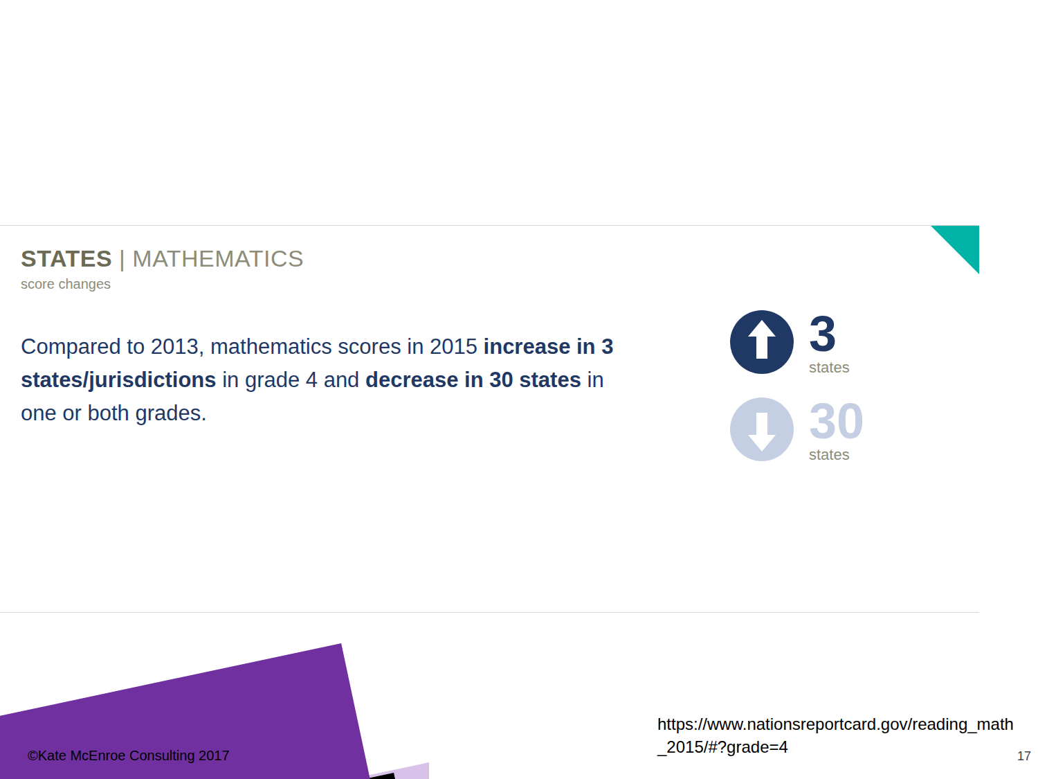STATES | MATHEMATICS
score changes
Compared to 2013, mathematics scores in 2015 increase in 3 states/jurisdictions in grade 4 and decrease in 30 states in one or both grades.
3 states
30 states
©Kate McEnroe Consulting 2017
https://www.nationsreportcard.gov/reading_math_2015/#?grade=4
17